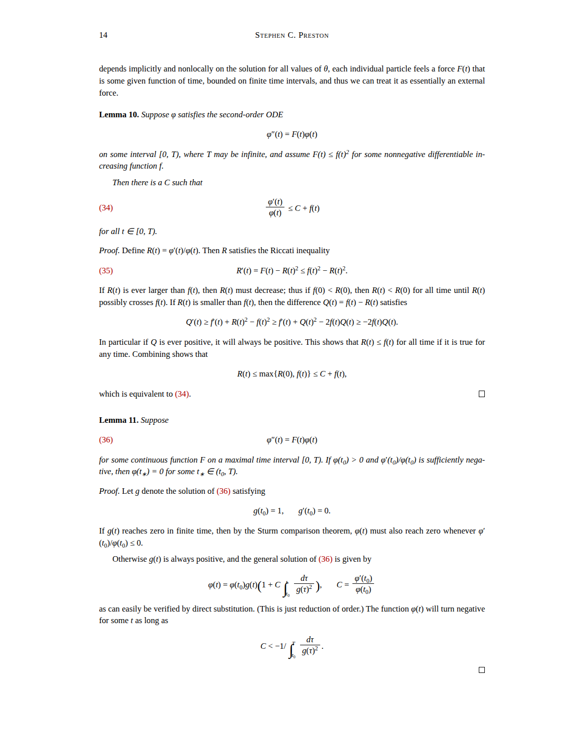14 Stephen C. Preston
depends implicitly and nonlocally on the solution for all values of θ, each individual particle feels a force F(t) that is some given function of time, bounded on finite time intervals, and thus we can treat it as essentially an external force.
Lemma 10. Suppose φ satisfies the second-order ODE
φ″(t) = F(t)φ(t)
on some interval [0, T), where T may be infinite, and assume F(t) ≤ f(t)2 for some nonnegative differentiable increasing function f.
Then there is a C such that
(34) φ′(t) φ(t) ≤ C + f(t)
for all t ∈ [0, T).
Proof. Define R(t) = φ′(t)/φ(t). Then R satisfies the Riccati inequality
(35) R′(t) = F(t) − R(t)2 ≤ f(t)2 − R(t)2.
If R(t) is ever larger than f(t), then R(t) must decrease; thus if f(0) < R(0), then R(t) < R(0) for all time until R(t) possibly crosses f(t). If R(t) is smaller than f(t), then the difference Q(t) = f(t) − R(t) satisfies
Q′(t) ≥ f′(t) + R(t)2 − f(t)2 ≥ f′(t) + Q(t)2 − 2f(t)Q(t) ≥ −2f(t)Q(t).
In particular if Q is ever positive, it will always be positive. This shows that R(t) ≤ f(t) for all time if it is true for any time. Combining shows that
R(t) ≤ max{R(0), f(t)} ≤ C + f(t),
which is equivalent to (34).
Lemma 11. Suppose
(36) φ″(t) = F(t)φ(t)
for some continuous function F on a maximal time interval [0, T). If φ(t0) > 0 and φ′(t0)/φ(t0) is sufficiently negative, then φ(t∗) = 0 for some t∗ ∈ (t0, T).
Proof. Let g denote the solution of (36) satisfying
g(t0) = 1, g′(t0) = 0.
If g(t) reaches zero in finite time, then by the Sturm comparison theorem, φ(t) must also reach zero whenever φ′(t0)/φ(t0) ≤ 0.
Otherwise g(t) is always positive, and the general solution of (36) is given by
φ(t) = φ(t0)g(t)(1 + C ∫tt0 dτ g(τ)2), C = φ′(t0) φ(t0)
as can easily be verified by direct substitution. (This is just reduction of order.) The function φ(t) will turn negative for some t as long as
C < −1/ ∫Tt0 dτ g(τ)2.